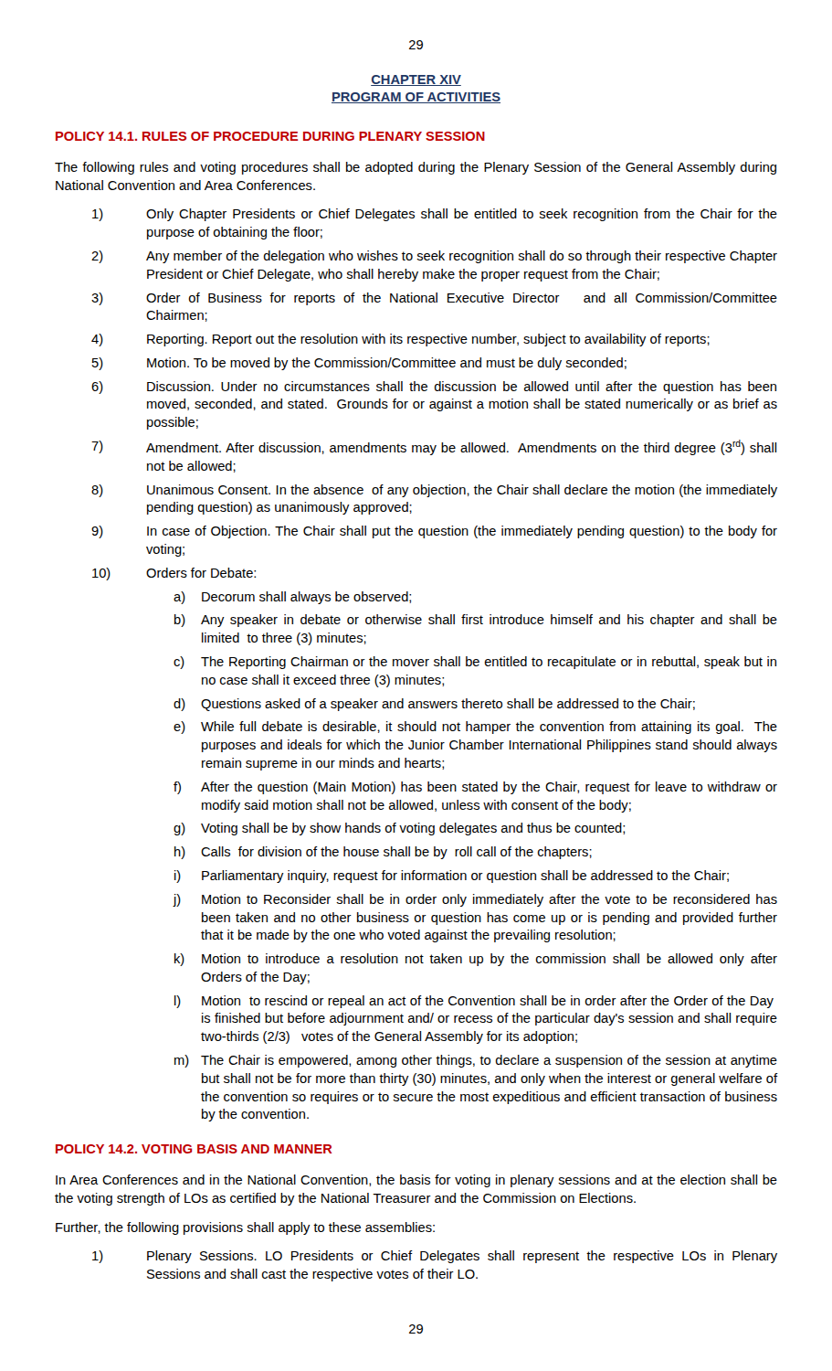29
CHAPTER XIV
PROGRAM OF ACTIVITIES
POLICY 14.1. RULES OF PROCEDURE DURING PLENARY SESSION
The following rules and voting procedures shall be adopted during the Plenary Session of the General Assembly during National Convention and Area Conferences.
Only Chapter Presidents or Chief Delegates shall be entitled to seek recognition from the Chair for the purpose of obtaining the floor;
Any member of the delegation who wishes to seek recognition shall do so through their respective Chapter President or Chief Delegate, who shall hereby make the proper request from the Chair;
Order of Business for reports of the National Executive Director and all Commission/Committee Chairmen;
Reporting. Report out the resolution with its respective number, subject to availability of reports;
Motion. To be moved by the Commission/Committee and must be duly seconded;
Discussion. Under no circumstances shall the discussion be allowed until after the question has been moved, seconded, and stated. Grounds for or against a motion shall be stated numerically or as brief as possible;
Amendment. After discussion, amendments may be allowed. Amendments on the third degree (3rd) shall not be allowed;
Unanimous Consent. In the absence of any objection, the Chair shall declare the motion (the immediately pending question) as unanimously approved;
In case of Objection. The Chair shall put the question (the immediately pending question) to the body for voting;
Orders for Debate:
Decorum shall always be observed;
Any speaker in debate or otherwise shall first introduce himself and his chapter and shall be limited to three (3) minutes;
The Reporting Chairman or the mover shall be entitled to recapitulate or in rebuttal, speak but in no case shall it exceed three (3) minutes;
Questions asked of a speaker and answers thereto shall be addressed to the Chair;
While full debate is desirable, it should not hamper the convention from attaining its goal. The purposes and ideals for which the Junior Chamber International Philippines stand should always remain supreme in our minds and hearts;
After the question (Main Motion) has been stated by the Chair, request for leave to withdraw or modify said motion shall not be allowed, unless with consent of the body;
Voting shall be by show hands of voting delegates and thus be counted;
Calls for division of the house shall be by roll call of the chapters;
Parliamentary inquiry, request for information or question shall be addressed to the Chair;
Motion to Reconsider shall be in order only immediately after the vote to be reconsidered has been taken and no other business or question has come up or is pending and provided further that it be made by the one who voted against the prevailing resolution;
Motion to introduce a resolution not taken up by the commission shall be allowed only after Orders of the Day;
Motion to rescind or repeal an act of the Convention shall be in order after the Order of the Day is finished but before adjournment and/ or recess of the particular day's session and shall require two-thirds (2/3) votes of the General Assembly for its adoption;
The Chair is empowered, among other things, to declare a suspension of the session at anytime but shall not be for more than thirty (30) minutes, and only when the interest or general welfare of the convention so requires or to secure the most expeditious and efficient transaction of business by the convention.
POLICY 14.2. VOTING BASIS AND MANNER
In Area Conferences and in the National Convention, the basis for voting in plenary sessions and at the election shall be the voting strength of LOs as certified by the National Treasurer and the Commission on Elections.
Further, the following provisions shall apply to these assemblies:
Plenary Sessions. LO Presidents or Chief Delegates shall represent the respective LOs in Plenary Sessions and shall cast the respective votes of their LO.
29